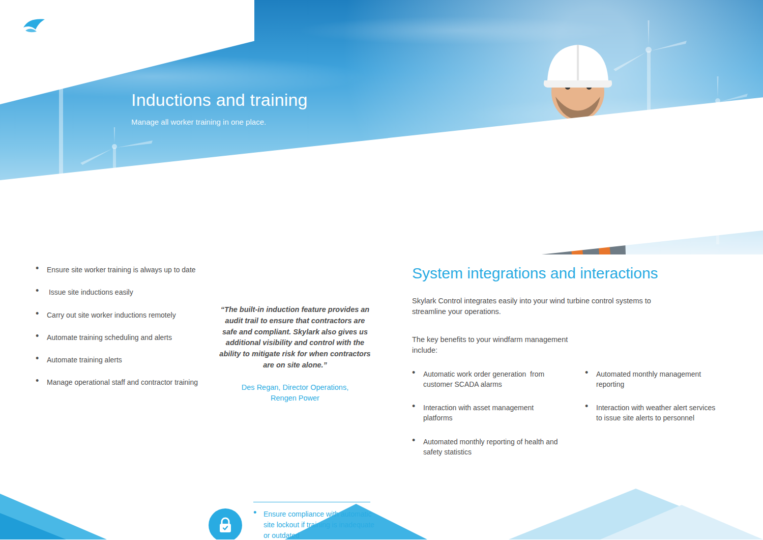Inductions and training
Manage all worker training in one place.
Ensure site worker training is always up to date
Issue site inductions easily
Carry out site worker inductions remotely
Automate training scheduling and alerts
Automate training alerts
Manage operational staff and contractor training
“The built-in induction feature provides an audit trail to ensure that contractors are safe and compliant. Skylark also gives us additional visibility and control with the ability to mitigate risk for when contractors are on site alone.”
Des Regan, Director Operations,
Rengen Power
System integrations and interactions
Skylark Control integrates easily into your wind turbine control systems to streamline your operations.
The key benefits to your windfarm management
include:
Automatic work order generation from customer SCADA alarms
Interaction with asset management platforms
Automated monthly reporting of health and safety statistics
Automated monthly management reporting
Interaction with weather alert services to issue site alerts to personnel
Ensure compliance with automatic site lockout if training is inadequate or outdated